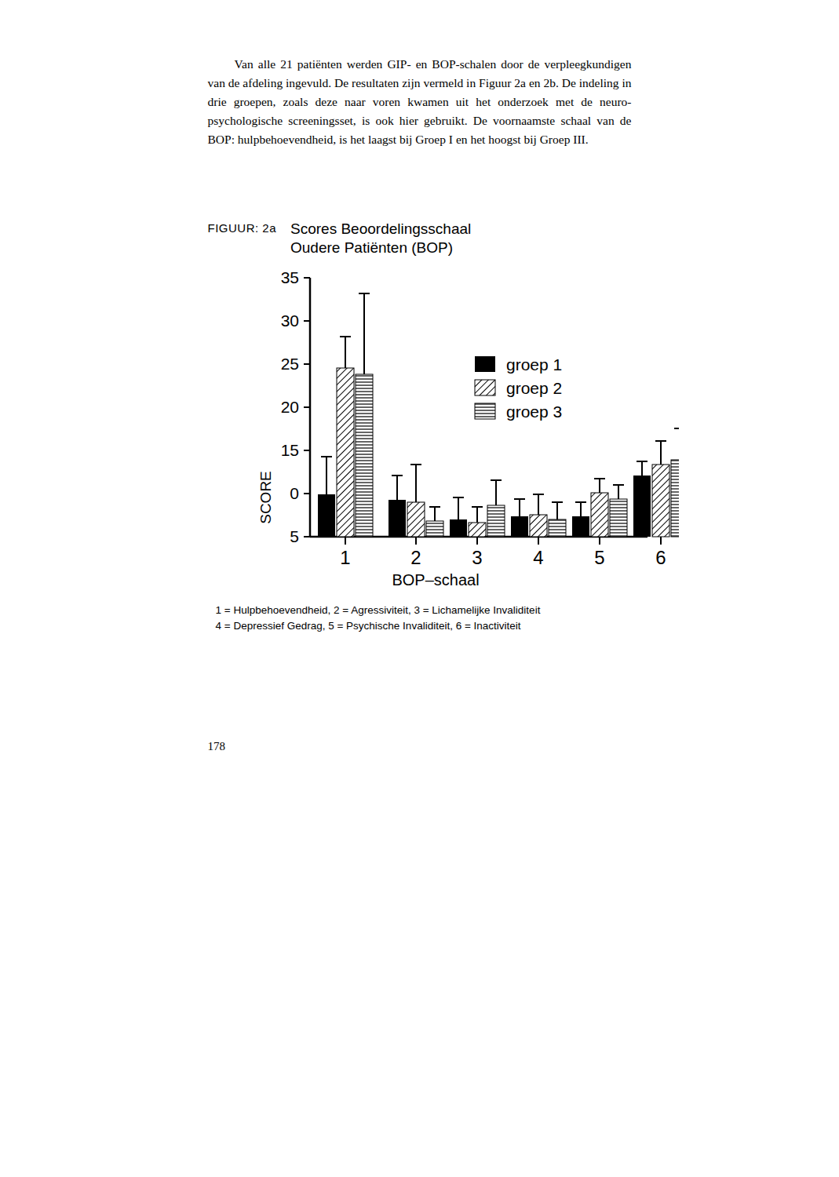Van alle 21 patiënten werden GIP- en BOP-schalen door de verpleegkundigen van de afdeling ingevuld. De resultaten zijn vermeld in Figuur 2a en 2b. De indeling in drie groepen, zoals deze naar voren kwamen uit het onderzoek met de neuro­psychologische screeningsset, is ook hier gebruikt. De voornaamste schaal van de BOP: hulpbehoevendheid, is het laagst bij Groep I en het hoogst bij Groep III.
FIGUUR: 2a
Scores Beoordelingsschaal
Oudere Patiënten (BOP)
35 30 25 20 15 0 5 SCORE 1 2 3 4 5 6 BOP–schaal groep 1 groep 2 groep 3
1 = Hulpbehoevendheid, 2 = Agressiviteit, 3 = Lichamelijke Invaliditeit
4 = Depressief Gedrag, 5 = Psychische Invaliditeit, 6 = Inactiviteit
178